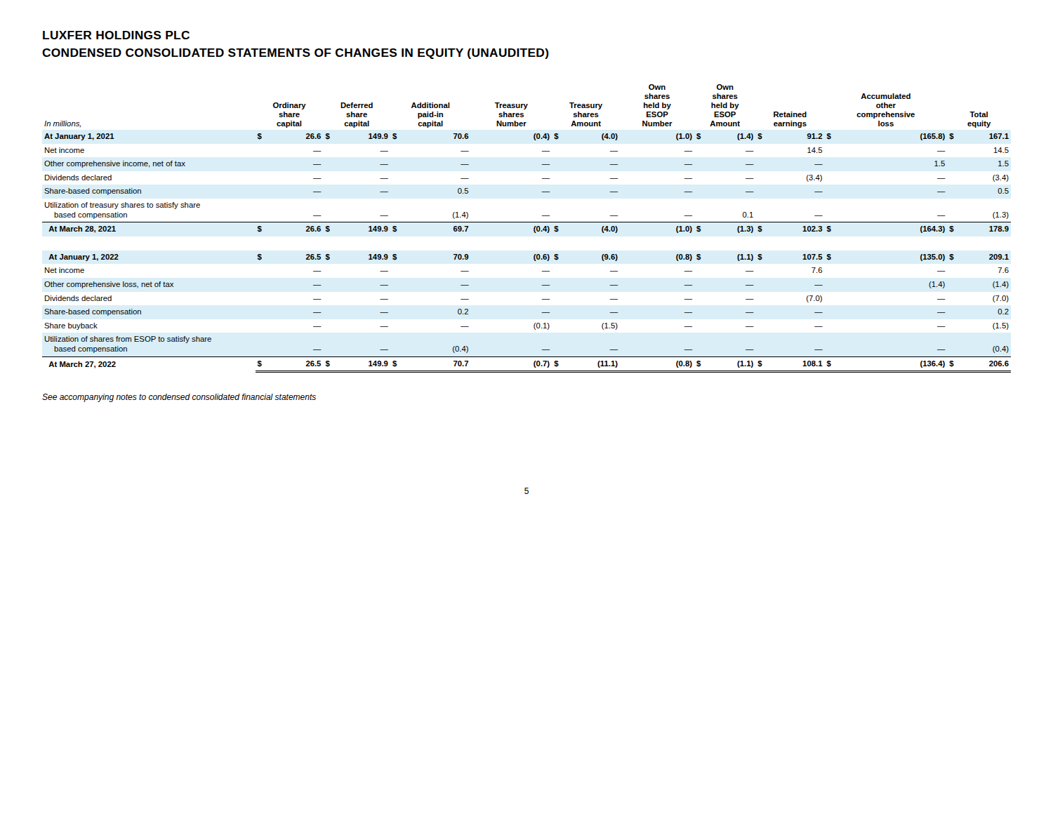LUXFER HOLDINGS PLC
CONDENSED CONSOLIDATED STATEMENTS OF CHANGES IN EQUITY (UNAUDITED)
| In millions, | Ordinary share capital | Deferred share capital | Additional paid-in capital | Treasury shares Number | Treasury shares Amount | Own shares held by ESOP Number | Own shares held by ESOP Amount | Retained earnings | Accumulated other comprehensive loss | Total equity |
| --- | --- | --- | --- | --- | --- | --- | --- | --- | --- | --- |
| At January 1, 2021 | $ | 26.6 | $ | 149.9 | $ | 70.6 | (0.4) | $ | (4.0) | (1.0) | $ | (1.4) | $ | 91.2 | $ | (165.8) | $ | 167.1 |
| Net income | | — | | — | | — | — | | — | — | | — | | 14.5 | | — | | 14.5 |
| Other comprehensive income, net of tax | | — | | — | | — | — | | — | — | | — | | — | | 1.5 | | 1.5 |
| Dividends declared | | — | | — | | — | — | | — | — | | — | | (3.4) | | — | | (3.4) |
| Share-based compensation | | — | | — | | 0.5 | — | | — | — | | — | | — | | — | | 0.5 |
| Utilization of treasury shares to satisfy share based compensation | | — | | — | | (1.4) | — | | — | — | | 0.1 | | — | | — | | (1.3) |
| At March 28, 2021 | $ | 26.6 | $ | 149.9 | $ | 69.7 | (0.4) | $ | (4.0) | (1.0) | $ | (1.3) | $ | 102.3 | $ | (164.3) | $ | 178.9 |
| At January 1, 2022 | $ | 26.5 | $ | 149.9 | $ | 70.9 | (0.6) | $ | (9.6) | (0.8) | $ | (1.1) | $ | 107.5 | $ | (135.0) | $ | 209.1 |
| Net income | | — | | — | | — | — | | — | — | | — | | 7.6 | | — | | 7.6 |
| Other comprehensive loss, net of tax | | — | | — | | — | — | | — | — | | — | | — | | (1.4) | | (1.4) |
| Dividends declared | | — | | — | | — | — | | — | — | | — | | (7.0) | | — | | (7.0) |
| Share-based compensation | | — | | — | | 0.2 | — | | — | — | | — | | — | | — | | 0.2 |
| Share buyback | | — | | — | | — | (0.1) | | (1.5) | — | | — | | — | | — | | (1.5) |
| Utilization of shares from ESOP to satisfy share based compensation | | — | | — | | (0.4) | — | | — | — | | — | | — | | — | | (0.4) |
| At March 27, 2022 | $ | 26.5 | $ | 149.9 | $ | 70.7 | (0.7) | $ | (11.1) | (0.8) | $ | (1.1) | $ | 108.1 | $ | (136.4) | $ | 206.6 |
See accompanying notes to condensed consolidated financial statements
5